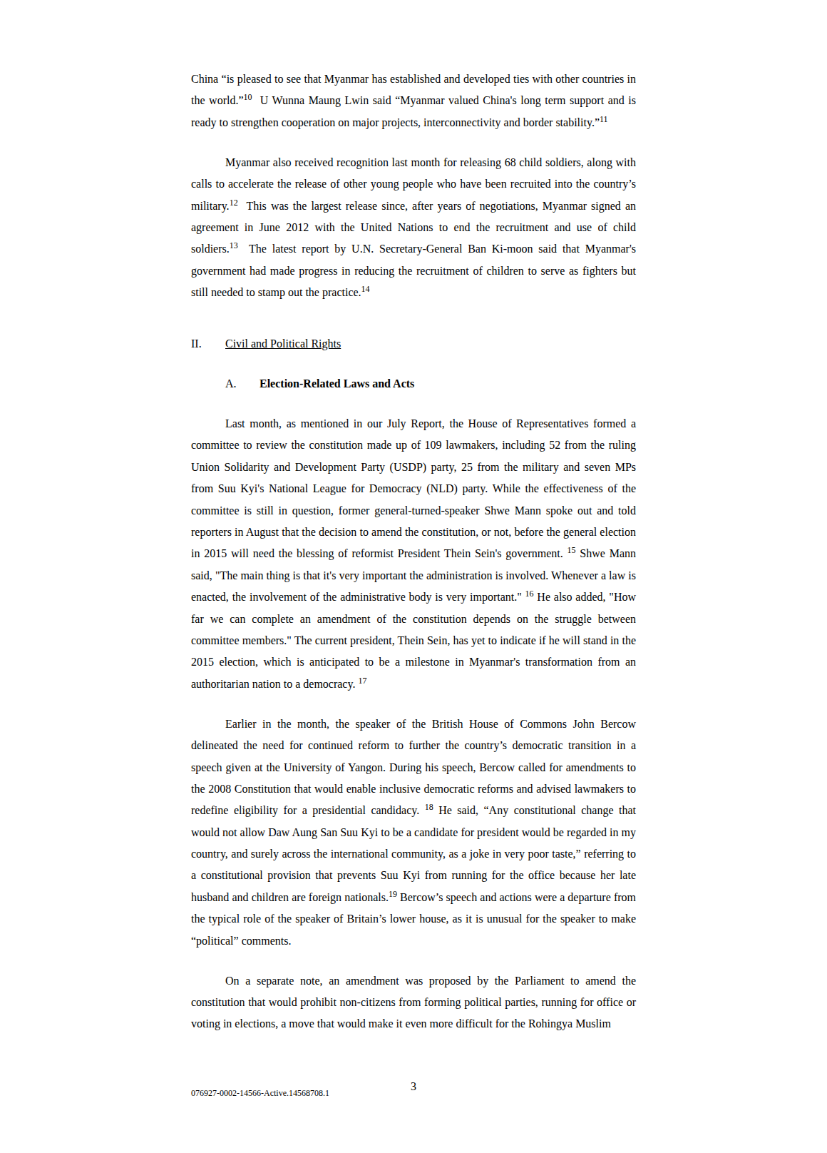China “is pleased to see that Myanmar has established and developed ties with other countries in the world.”10 U Wunna Maung Lwin said “Myanmar valued China's long term support and is ready to strengthen cooperation on major projects, interconnectivity and border stability.”11
Myanmar also received recognition last month for releasing 68 child soldiers, along with calls to accelerate the release of other young people who have been recruited into the country’s military.12 This was the largest release since, after years of negotiations, Myanmar signed an agreement in June 2012 with the United Nations to end the recruitment and use of child soldiers.13 The latest report by U.N. Secretary-General Ban Ki-moon said that Myanmar's government had made progress in reducing the recruitment of children to serve as fighters but still needed to stamp out the practice.14
II. Civil and Political Rights
A. Election-Related Laws and Acts
Last month, as mentioned in our July Report, the House of Representatives formed a committee to review the constitution made up of 109 lawmakers, including 52 from the ruling Union Solidarity and Development Party (USDP) party, 25 from the military and seven MPs from Suu Kyi's National League for Democracy (NLD) party. While the effectiveness of the committee is still in question, former general-turned-speaker Shwe Mann spoke out and told reporters in August that the decision to amend the constitution, or not, before the general election in 2015 will need the blessing of reformist President Thein Sein's government. 15 Shwe Mann said, "The main thing is that it's very important the administration is involved. Whenever a law is enacted, the involvement of the administrative body is very important." 16 He also added, "How far we can complete an amendment of the constitution depends on the struggle between committee members." The current president, Thein Sein, has yet to indicate if he will stand in the 2015 election, which is anticipated to be a milestone in Myanmar's transformation from an authoritarian nation to a democracy. 17
Earlier in the month, the speaker of the British House of Commons John Bercow delineated the need for continued reform to further the country’s democratic transition in a speech given at the University of Yangon. During his speech, Bercow called for amendments to the 2008 Constitution that would enable inclusive democratic reforms and advised lawmakers to redefine eligibility for a presidential candidacy. 18 He said, “Any constitutional change that would not allow Daw Aung San Suu Kyi to be a candidate for president would be regarded in my country, and surely across the international community, as a joke in very poor taste,” referring to a constitutional provision that prevents Suu Kyi from running for the office because her late husband and children are foreign nationals.19 Bercow’s speech and actions were a departure from the typical role of the speaker of Britain’s lower house, as it is unusual for the speaker to make “political” comments.
On a separate note, an amendment was proposed by the Parliament to amend the constitution that would prohibit non-citizens from forming political parties, running for office or voting in elections, a move that would make it even more difficult for the Rohingya Muslim
3
076927-0002-14566-Active.14568708.1